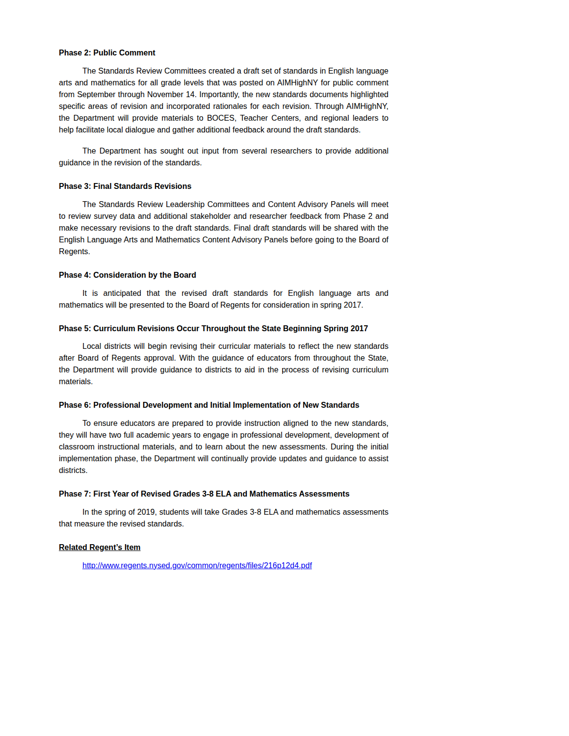Phase 2: Public Comment
The Standards Review Committees created a draft set of standards in English language arts and mathematics for all grade levels that was posted on AIMHighNY for public comment from September through November 14. Importantly, the new standards documents highlighted specific areas of revision and incorporated rationales for each revision. Through AIMHighNY, the Department will provide materials to BOCES, Teacher Centers, and regional leaders to help facilitate local dialogue and gather additional feedback around the draft standards.
The Department has sought out input from several researchers to provide additional guidance in the revision of the standards.
Phase 3: Final Standards Revisions
The Standards Review Leadership Committees and Content Advisory Panels will meet to review survey data and additional stakeholder and researcher feedback from Phase 2 and make necessary revisions to the draft standards. Final draft standards will be shared with the English Language Arts and Mathematics Content Advisory Panels before going to the Board of Regents.
Phase 4: Consideration by the Board
It is anticipated that the revised draft standards for English language arts and mathematics will be presented to the Board of Regents for consideration in spring 2017.
Phase 5: Curriculum Revisions Occur Throughout the State Beginning Spring 2017
Local districts will begin revising their curricular materials to reflect the new standards after Board of Regents approval. With the guidance of educators from throughout the State, the Department will provide guidance to districts to aid in the process of revising curriculum materials.
Phase 6: Professional Development and Initial Implementation of New Standards
To ensure educators are prepared to provide instruction aligned to the new standards, they will have two full academic years to engage in professional development, development of classroom instructional materials, and to learn about the new assessments. During the initial implementation phase, the Department will continually provide updates and guidance to assist districts.
Phase 7: First Year of Revised Grades 3-8 ELA and Mathematics Assessments
In the spring of 2019, students will take Grades 3-8 ELA and mathematics assessments that measure the revised standards.
Related Regent’s Item
http://www.regents.nysed.gov/common/regents/files/216p12d4.pdf